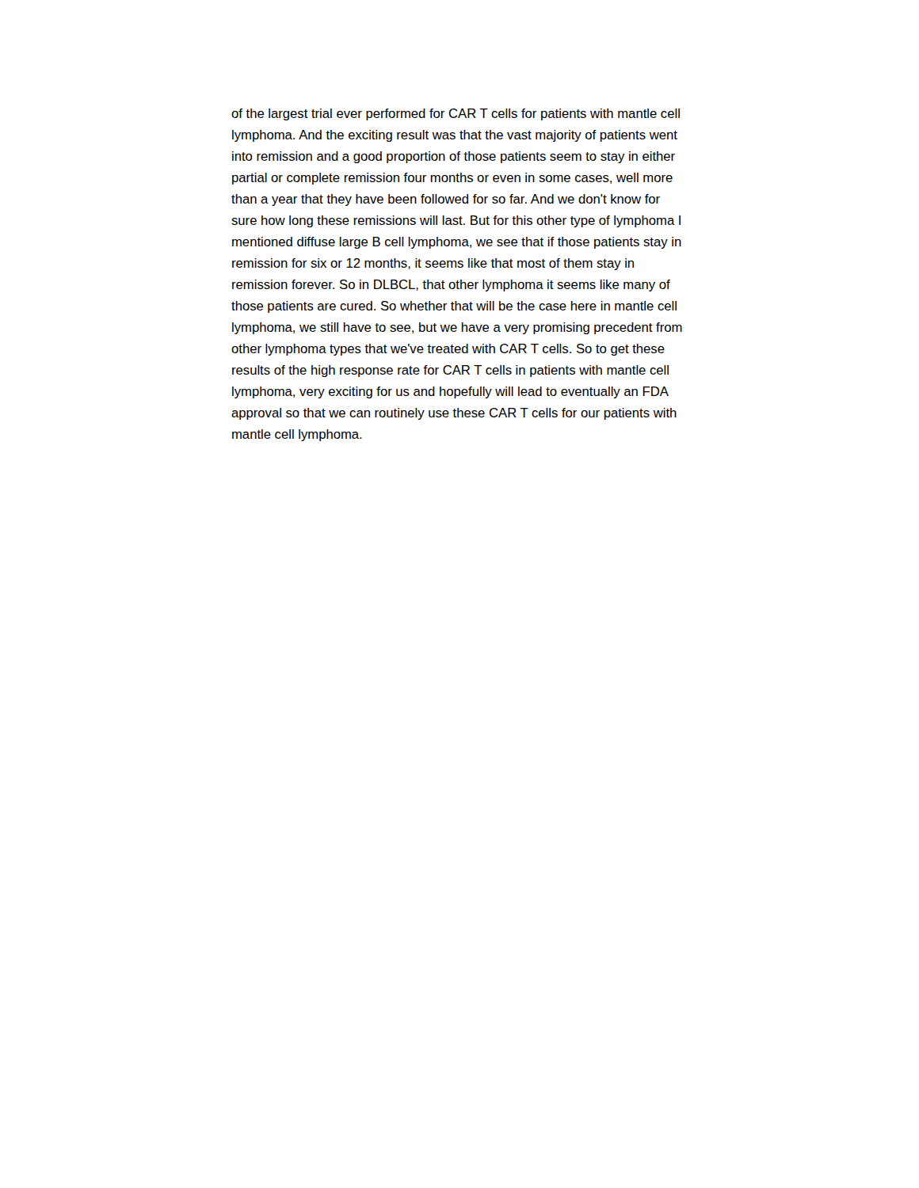of the largest trial ever performed for CAR T cells for patients with mantle cell lymphoma. And the exciting result was that the vast majority of patients went into remission and a good proportion of those patients seem to stay in either partial or complete remission four months or even in some cases, well more than a year that they have been followed for so far. And we don't know for sure how long these remissions will last. But for this other type of lymphoma I mentioned diffuse large B cell lymphoma, we see that if those patients stay in remission for six or 12 months, it seems like that most of them stay in remission forever. So in DLBCL, that other lymphoma it seems like many of those patients are cured. So whether that will be the case here in mantle cell lymphoma, we still have to see, but we have a very promising precedent from other lymphoma types that we've treated with CAR T cells. So to get these results of the high response rate for CAR T cells in patients with mantle cell lymphoma, very exciting for us and hopefully will lead to eventually an FDA approval so that we can routinely use these CAR T cells for our patients with mantle cell lymphoma.